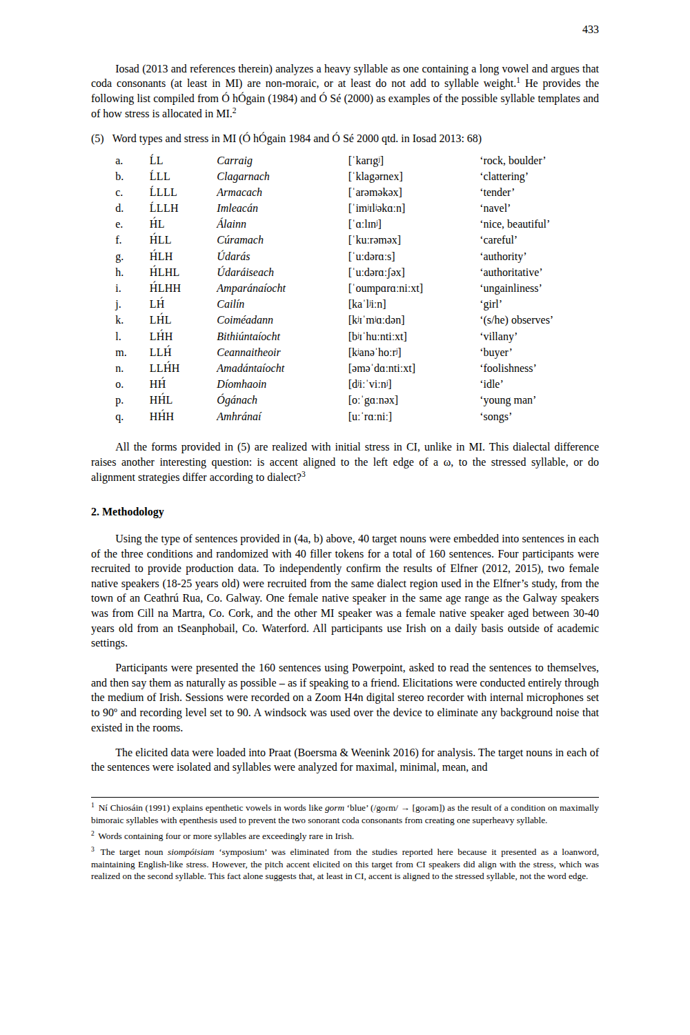433
Iosad (2013 and references therein) analyzes a heavy syllable as one containing a long vowel and argues that coda consonants (at least in MI) are non-moraic, or at least do not add to syllable weight.1 He provides the following list compiled from Ó hÓgain (1984) and Ó Sé (2000) as examples of the possible syllable templates and of how stress is allocated in MI.2
(5) Word types and stress in MI (Ó hÓgain 1984 and Ó Sé 2000 qtd. in Iosad 2013: 68)
| a. | ĹL | Carraig | [ˈkarɪgʲ] | ‘rock, boulder’ |
| b. | ĹLL | Clagarnach | [ˈklagərnex] | ‘clattering’ |
| c. | ĹLLL | Armacach | [ˈarəməkəx] | ‘tender’ |
| d. | ĹLLH | Imleacán | [ˈimʲɪlʲəkɑːn] | ‘navel’ |
| e. | H́L | Álainn | [ˈɑːlɪnʲ] | ‘nice, beautiful’ |
| f. | H́LL | Cúramach | [ˈkuːrəməx] | ‘careful’ |
| g. | H́LH | Údarás | [ˈuːdərɑːs] | ‘authority’ |
| h. | H́LHL | Údaráiseach | [ˈuːdərɑːʃəx] | ‘authoritative’ |
| i. | H́LHH | Amparánaíocht | [ˈoumpɑrɑːniːxt] | ‘ungainliness’ |
| j. | LH́ | Cailín | [kaˈlʲiːn] | ‘girl’ |
| k. | LH́L | Coiméadann | [kʲɪˈmʲɑːdən] | ‘(s/he) observes’ |
| l. | LH́H | Bithiúntaíocht | [bʲɪˈhuːntiːxt] | ‘villany’ |
| m. | LLH́ | Ceannaitheoir | [kʲanəˈhoːrʲ] | ‘buyer’ |
| n. | LLH́H | Amadántaíocht | [əməˈdɑːntiːxt] | ‘foolishness’ |
| o. | HH́ | Díomhaoin | [dʲiːˈviːnʲ] | ‘idle’ |
| p. | HH́L | Ógánach | [oːˈgɑːnəx] | ‘young man’ |
| q. | HH́H | Amhránaí | [uːˈrɑːniː] | ‘songs’ |
All the forms provided in (5) are realized with initial stress in CI, unlike in MI. This dialectal difference raises another interesting question: is accent aligned to the left edge of a ω, to the stressed syllable, or do alignment strategies differ according to dialect?3
2. Methodology
Using the type of sentences provided in (4a, b) above, 40 target nouns were embedded into sentences in each of the three conditions and randomized with 40 filler tokens for a total of 160 sentences. Four participants were recruited to provide production data. To independently confirm the results of Elfner (2012, 2015), two female native speakers (18-25 years old) were recruited from the same dialect region used in the Elfner’s study, from the town of an Ceathrú Rua, Co. Galway. One female native speaker in the same age range as the Galway speakers was from Cill na Martra, Co. Cork, and the other MI speaker was a female native speaker aged between 30-40 years old from an tSeanphobail, Co. Waterford. All participants use Irish on a daily basis outside of academic settings.
Participants were presented the 160 sentences using Powerpoint, asked to read the sentences to themselves, and then say them as naturally as possible – as if speaking to a friend. Elicitations were conducted entirely through the medium of Irish. Sessions were recorded on a Zoom H4n digital stereo recorder with internal microphones set to 90º and recording level set to 90. A windsock was used over the device to eliminate any background noise that existed in the rooms.
The elicited data were loaded into Praat (Boersma & Weenink 2016) for analysis. The target nouns in each of the sentences were isolated and syllables were analyzed for maximal, minimal, mean, and
1 Ní Chiosáin (1991) explains epenthetic vowels in words like gorm ‘blue’ (/goɾm/ → [goɾəm]) as the result of a condition on maximally bimoraic syllables with epenthesis used to prevent the two sonorant coda consonants from creating one superheavy syllable.
2 Words containing four or more syllables are exceedingly rare in Irish.
3 The target noun siompóisiam ‘symposium’ was eliminated from the studies reported here because it presented as a loanword, maintaining English-like stress. However, the pitch accent elicited on this target from CI speakers did align with the stress, which was realized on the second syllable. This fact alone suggests that, at least in CI, accent is aligned to the stressed syllable, not the word edge.